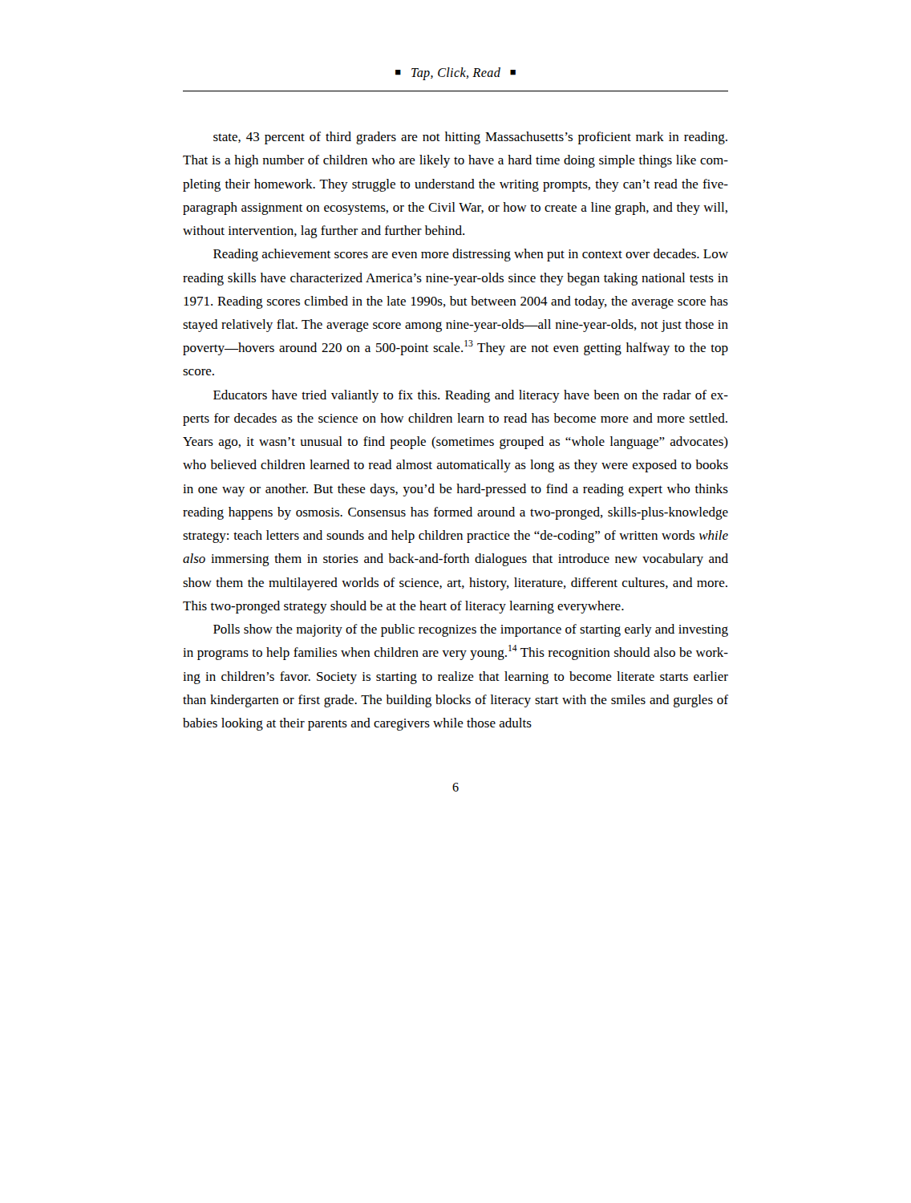■Tap, Click, Read■
state, 43 percent of third graders are not hitting Massachusetts’s proficient mark in reading. That is a high number of children who are likely to have a hard time doing simple things like completing their homework. They struggle to understand the writing prompts, they can’t read the five-paragraph assignment on ecosystems, or the Civil War, or how to create a line graph, and they will, without intervention, lag further and further behind.
Reading achievement scores are even more distressing when put in context over decades. Low reading skills have characterized America’s nine-year-olds since they began taking national tests in 1971. Reading scores climbed in the late 1990s, but between 2004 and today, the average score has stayed relatively flat. The average score among nine-year-olds—all nine-year-olds, not just those in poverty—hovers around 220 on a 500-point scale.13 They are not even getting halfway to the top score.
Educators have tried valiantly to fix this. Reading and literacy have been on the radar of experts for decades as the science on how children learn to read has become more and more settled. Years ago, it wasn’t unusual to find people (sometimes grouped as “whole language” advocates) who believed children learned to read almost automatically as long as they were exposed to books in one way or another. But these days, you’d be hard-pressed to find a reading expert who thinks reading happens by osmosis. Consensus has formed around a two-pronged, skills-plus-knowledge strategy: teach letters and sounds and help children practice the “de-coding” of written words while also immersing them in stories and back-and-forth dialogues that introduce new vocabulary and show them the multilayered worlds of science, art, history, literature, different cultures, and more. This two-pronged strategy should be at the heart of literacy learning everywhere.
Polls show the majority of the public recognizes the importance of starting early and investing in programs to help families when children are very young.14 This recognition should also be working in children’s favor. Society is starting to realize that learning to become literate starts earlier than kindergarten or first grade. The building blocks of literacy start with the smiles and gurgles of babies looking at their parents and caregivers while those adults
6